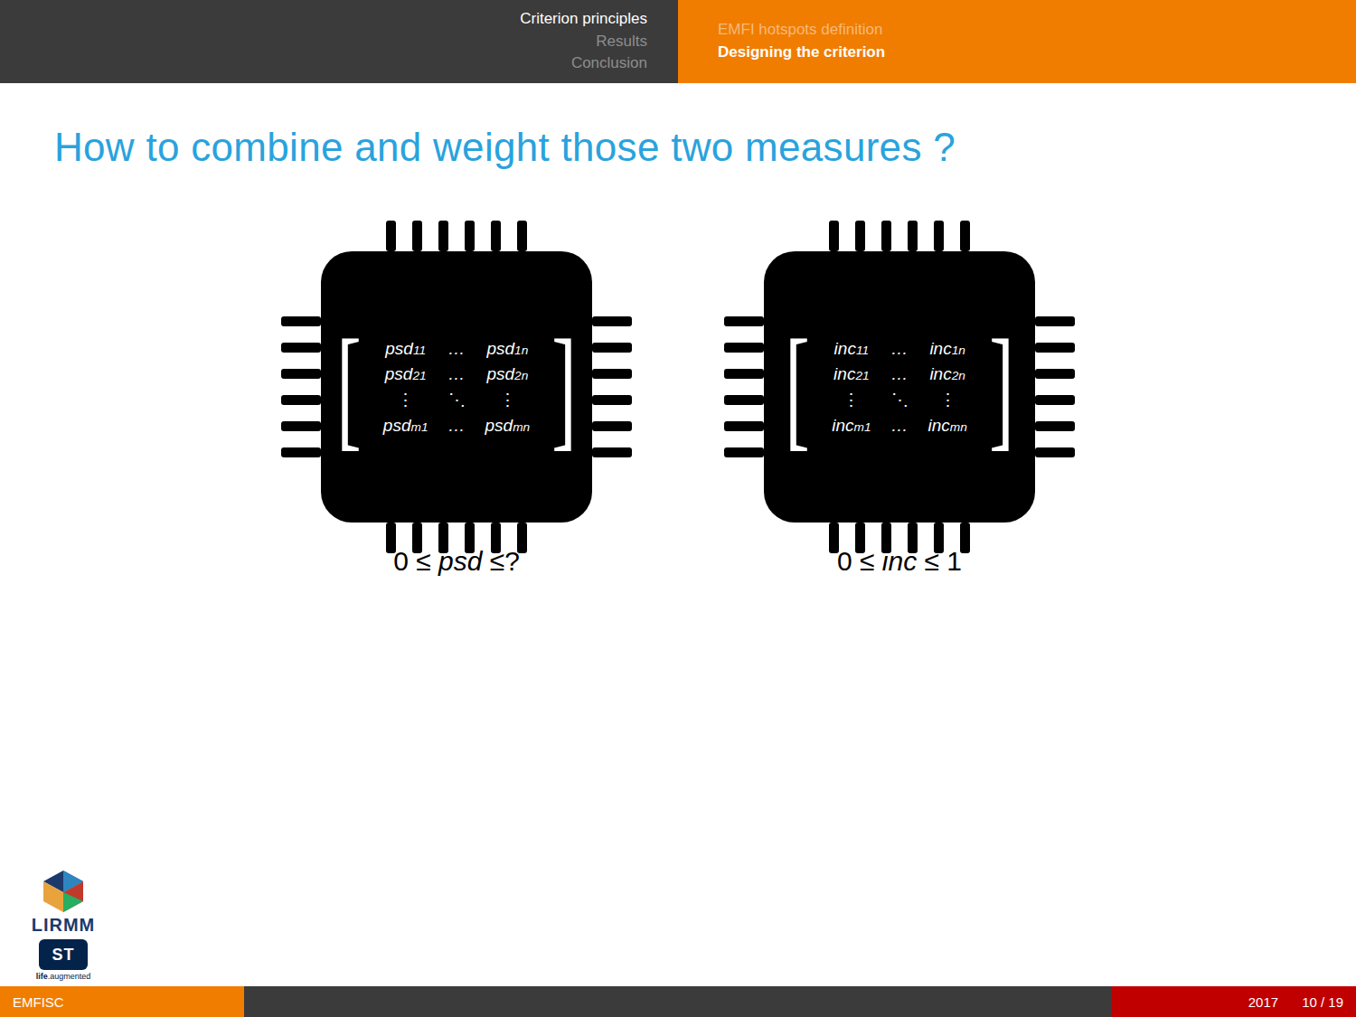Criterion principles Results Conclusion
EMFI hotspots definition Designing the criterion
How to combine and weight those two measures ?
[
| psd 11 | … | psd 1n |
| psd 21 | … | psd 2n |
| ⋮ | ⋱ | ⋮ |
| psd m1 | … | psd mn |
]
0 ≤ psd ≤?
[
| inc 11 | … | inc 1n |
| inc 21 | … | inc 2n |
| ⋮ | ⋱ | ⋮ |
| inc m1 | … | inc mn |
]
0 ≤ inc ≤ 1
LIRMM
life.augmented
EMFISC
201710 / 19